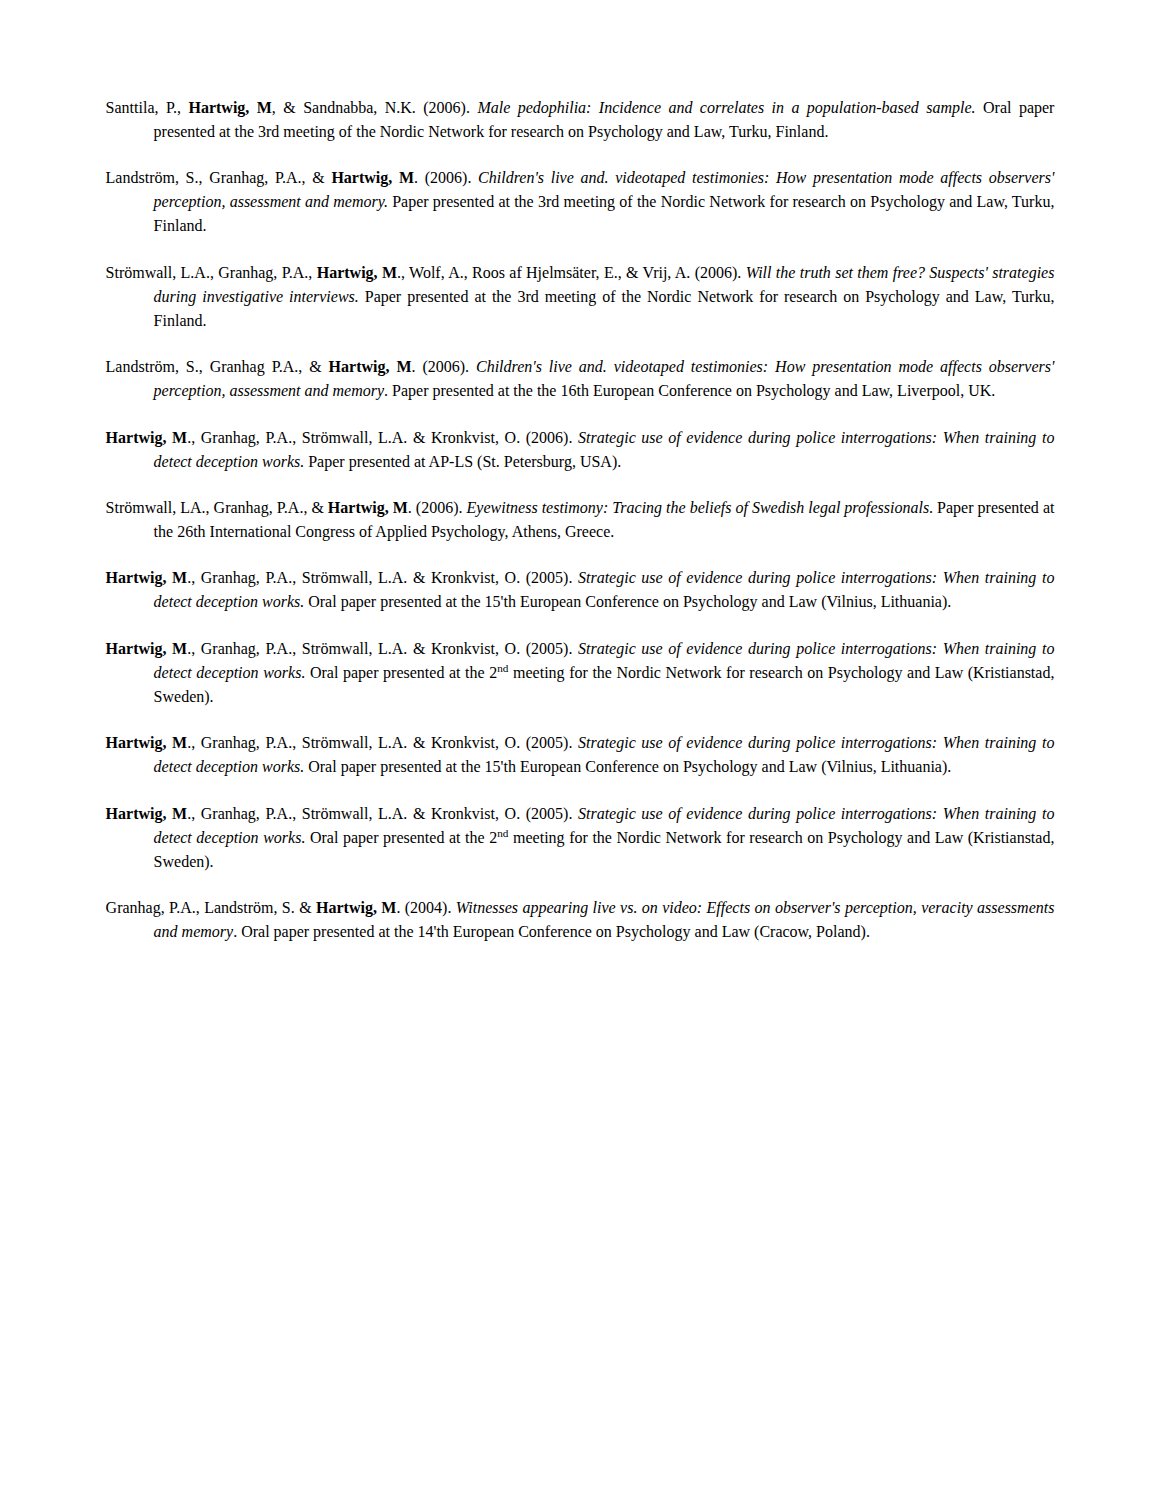Santtila, P., Hartwig, M, & Sandnabba, N.K. (2006). Male pedophilia: Incidence and correlates in a population-based sample. Oral paper presented at the 3rd meeting of the Nordic Network for research on Psychology and Law, Turku, Finland.
Landström, S., Granhag, P.A., & Hartwig, M. (2006). Children's live and. videotaped testimonies: How presentation mode affects observers' perception, assessment and memory. Paper presented at the 3rd meeting of the Nordic Network for research on Psychology and Law, Turku, Finland.
Strömwall, L.A., Granhag, P.A., Hartwig, M., Wolf, A., Roos af Hjelmsäter, E., & Vrij, A. (2006). Will the truth set them free? Suspects' strategies during investigative interviews. Paper presented at the 3rd meeting of the Nordic Network for research on Psychology and Law, Turku, Finland.
Landström, S., Granhag P.A., & Hartwig, M. (2006). Children's live and. videotaped testimonies: How presentation mode affects observers' perception, assessment and memory. Paper presented at the the 16th European Conference on Psychology and Law, Liverpool, UK.
Hartwig, M., Granhag, P.A., Strömwall, L.A. & Kronkvist, O. (2006). Strategic use of evidence during police interrogations: When training to detect deception works. Paper presented at AP-LS (St. Petersburg, USA).
Strömwall, LA., Granhag, P.A., & Hartwig, M. (2006). Eyewitness testimony: Tracing the beliefs of Swedish legal professionals. Paper presented at the 26th International Congress of Applied Psychology, Athens, Greece.
Hartwig, M., Granhag, P.A., Strömwall, L.A. & Kronkvist, O. (2005). Strategic use of evidence during police interrogations: When training to detect deception works. Oral paper presented at the 15'th European Conference on Psychology and Law (Vilnius, Lithuania).
Hartwig, M., Granhag, P.A., Strömwall, L.A. & Kronkvist, O. (2005). Strategic use of evidence during police interrogations: When training to detect deception works. Oral paper presented at the 2nd meeting for the Nordic Network for research on Psychology and Law (Kristianstad, Sweden).
Hartwig, M., Granhag, P.A., Strömwall, L.A. & Kronkvist, O. (2005). Strategic use of evidence during police interrogations: When training to detect deception works. Oral paper presented at the 15'th European Conference on Psychology and Law (Vilnius, Lithuania).
Hartwig, M., Granhag, P.A., Strömwall, L.A. & Kronkvist, O. (2005). Strategic use of evidence during police interrogations: When training to detect deception works. Oral paper presented at the 2nd meeting for the Nordic Network for research on Psychology and Law (Kristianstad, Sweden).
Granhag, P.A., Landström, S. & Hartwig, M. (2004). Witnesses appearing live vs. on video: Effects on observer's perception, veracity assessments and memory. Oral paper presented at the 14'th European Conference on Psychology and Law (Cracow, Poland).